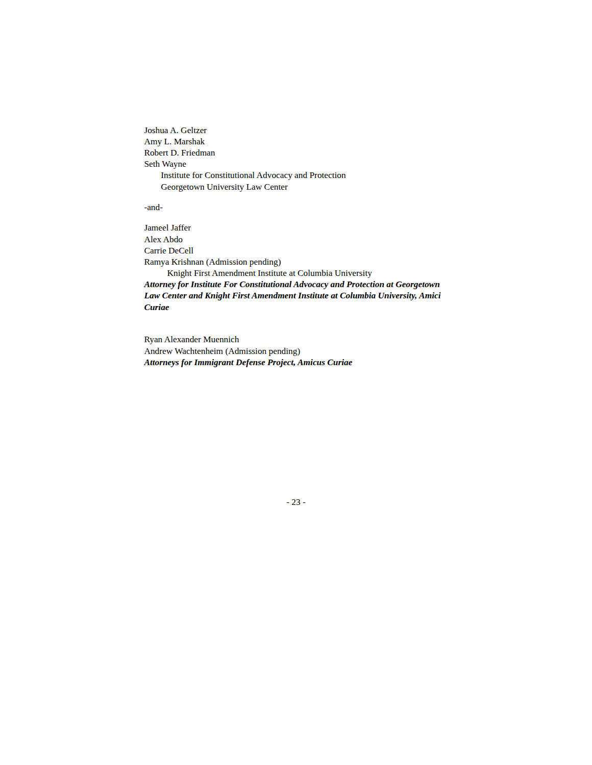Joshua A. Geltzer
Amy L. Marshak
Robert D. Friedman
Seth Wayne
Institute for Constitutional Advocacy and Protection
Georgetown University Law Center
-and-
Jameel Jaffer
Alex Abdo
Carrie DeCell
Ramya Krishnan (Admission pending)
Knight First Amendment Institute at Columbia University
Attorney for Institute For Constitutional Advocacy and Protection at Georgetown Law Center and Knight First Amendment Institute at Columbia University, Amici Curiae
Ryan Alexander Muennich
Andrew Wachtenheim (Admission pending)
Attorneys for Immigrant Defense Project, Amicus Curiae
- 23 -